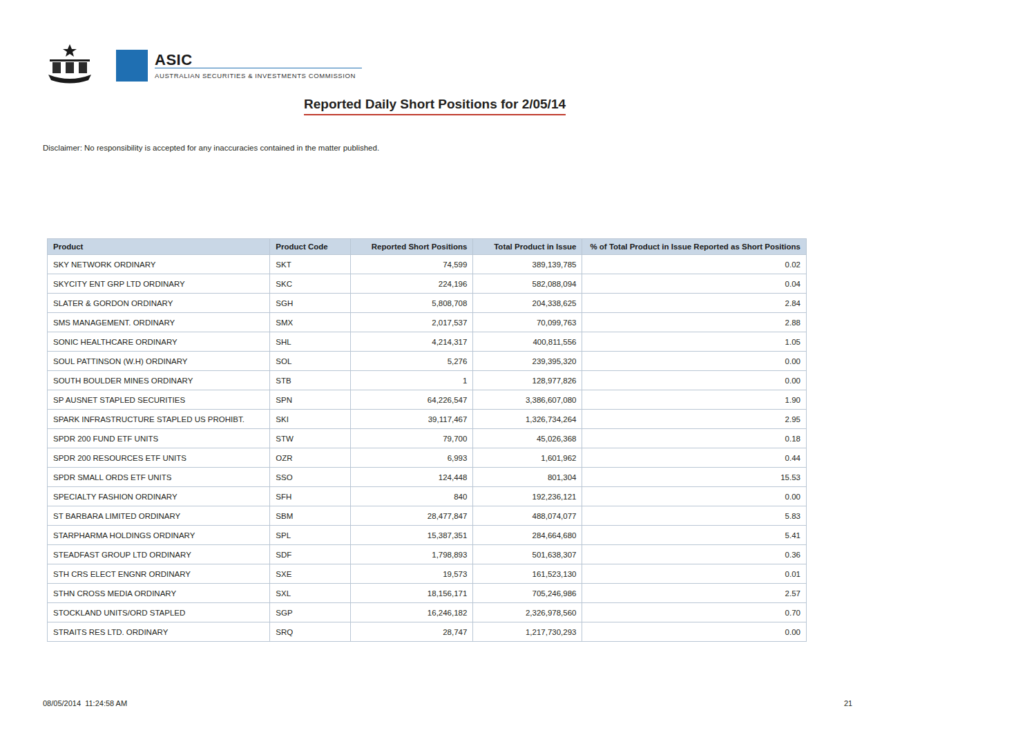ASIC
Australian Securities & Investments Commission
Reported Daily Short Positions for 2/05/14
Disclaimer: No responsibility is accepted for any inaccuracies contained in the matter published.
| Product | Product Code | Reported Short Positions | Total Product in Issue | % of Total Product in Issue Reported as Short Positions |
| --- | --- | --- | --- | --- |
| SKY NETWORK ORDINARY | SKT | 74,599 | 389,139,785 | 0.02 |
| SKYCITY ENT GRP LTD ORDINARY | SKC | 224,196 | 582,088,094 | 0.04 |
| SLATER & GORDON ORDINARY | SGH | 5,808,708 | 204,338,625 | 2.84 |
| SMS MANAGEMENT. ORDINARY | SMX | 2,017,537 | 70,099,763 | 2.88 |
| SONIC HEALTHCARE ORDINARY | SHL | 4,214,317 | 400,811,556 | 1.05 |
| SOUL PATTINSON (W.H) ORDINARY | SOL | 5,276 | 239,395,320 | 0.00 |
| SOUTH BOULDER MINES ORDINARY | STB | 1 | 128,977,826 | 0.00 |
| SP AUSNET STAPLED SECURITIES | SPN | 64,226,547 | 3,386,607,080 | 1.90 |
| SPARK INFRASTRUCTURE STAPLED US PROHIBT. | SKI | 39,117,467 | 1,326,734,264 | 2.95 |
| SPDR 200 FUND ETF UNITS | STW | 79,700 | 45,026,368 | 0.18 |
| SPDR 200 RESOURCES ETF UNITS | OZR | 6,993 | 1,601,962 | 0.44 |
| SPDR SMALL ORDS ETF UNITS | SSO | 124,448 | 801,304 | 15.53 |
| SPECIALTY FASHION ORDINARY | SFH | 840 | 192,236,121 | 0.00 |
| ST BARBARA LIMITED ORDINARY | SBM | 28,477,847 | 488,074,077 | 5.83 |
| STARPHARMA HOLDINGS ORDINARY | SPL | 15,387,351 | 284,664,680 | 5.41 |
| STEADFAST GROUP LTD ORDINARY | SDF | 1,798,893 | 501,638,307 | 0.36 |
| STH CRS ELECT ENGNR ORDINARY | SXE | 19,573 | 161,523,130 | 0.01 |
| STHN CROSS MEDIA ORDINARY | SXL | 18,156,171 | 705,246,986 | 2.57 |
| STOCKLAND UNITS/ORD STAPLED | SGP | 16,246,182 | 2,326,978,560 | 0.70 |
| STRAITS RES LTD. ORDINARY | SRQ | 28,747 | 1,217,730,293 | 0.00 |
08/05/2014 11:24:58 AM
21